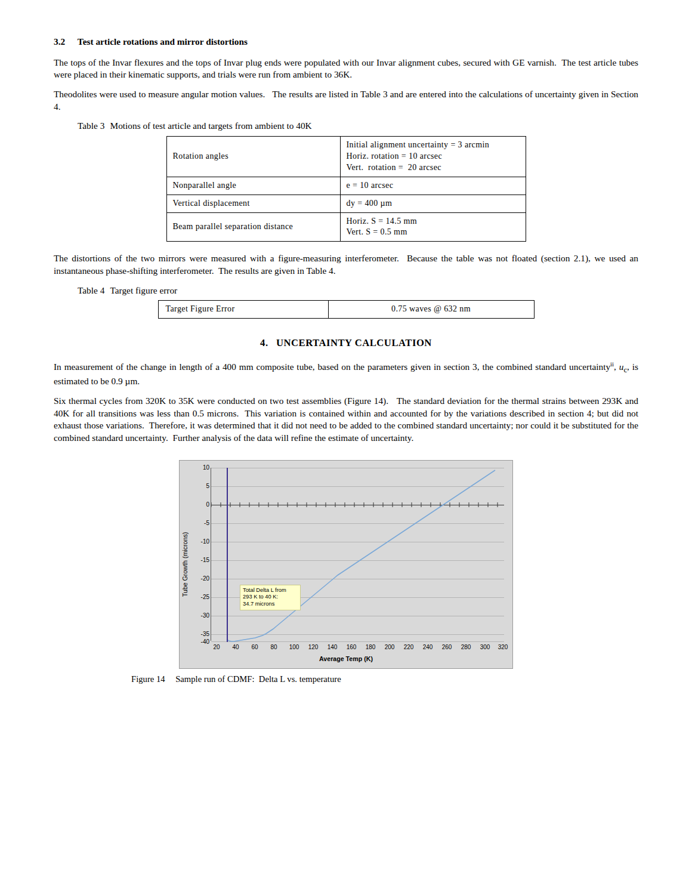3.2 Test article rotations and mirror distortions
The tops of the Invar flexures and the tops of Invar plug ends were populated with our Invar alignment cubes, secured with GE varnish. The test article tubes were placed in their kinematic supports, and trials were run from ambient to 36K.
Theodolites were used to measure angular motion values. The results are listed in Table 3 and are entered into the calculations of uncertainty given in Section 4.
Table 3 Motions of test article and targets from ambient to 40K
| Rotation angles | Initial alignment uncertainty = 3 arcmin Horiz. rotation = 10 arcsec Vert. rotation = 20 arcsec |
| Nonparallel angle | e = 10 arcsec |
| Vertical displacement | dy = 400 µm |
| Beam parallel separation distance | Horiz. S = 14.5 mm Vert. S = 0.5 mm |
The distortions of the two mirrors were measured with a figure-measuring interferometer. Because the table was not floated (section 2.1), we used an instantaneous phase-shifting interferometer. The results are given in Table 4.
Table 4 Target figure error
| Target Figure Error | 0.75 waves @ 632 nm |
4. UNCERTAINTY CALCULATION
In measurement of the change in length of a 400 mm composite tube, based on the parameters given in section 3, the combined standard uncertaintyii, uc, is estimated to be 0.9 µm.
Six thermal cycles from 320K to 35K were conducted on two test assemblies (Figure 14). The standard deviation for the thermal strains between 293K and 40K for all transitions was less than 0.5 microns. This variation is contained within and accounted for by the variations described in section 4; but did not exhaust those variations. Therefore, it was determined that it did not need to be added to the combined standard uncertainty; nor could it be substituted for the combined standard uncertainty. Further analysis of the data will refine the estimate of uncertainty.
Tube Growth (microns)
10
5
0
-5
-10
-15
-20
-25
-30
-35
-40
Total Delta L from
293 K to 40 K:
34.7 microns
20
40
60
80
100
120
140
160
180
200
220
240
260
280
300
320
Average Temp (K)
Figure 14 Sample run of CDMF: Delta L vs. temperature